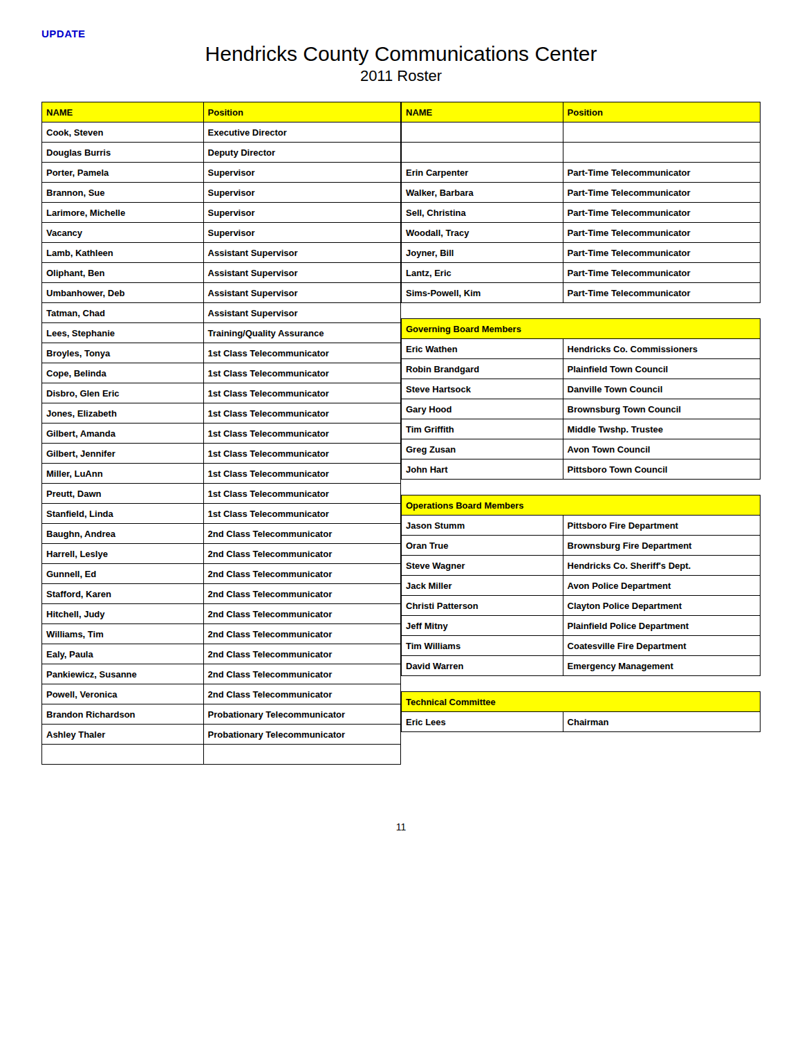UPDATE
Hendricks County Communications Center
2011 Roster
| / NAME / Position / / Cook, Steven / Executive Director / / Douglas Burris / Deputy Director / / Porter, Pamela / Supervisor / / Brannon, Sue / Supervisor / / Larimore, Michelle / Supervisor / / Vacancy / Supervisor / / Lamb, Kathleen / Assistant Supervisor / / Oliphant, Ben / Assistant Supervisor / / Umbanhower, Deb / Assistant Supervisor / / Tatman, Chad / Assistant Supervisor / / Lees, Stephanie / Training/Quality Assurance / / Broyles, Tonya / 1st Class Telecommunicator / / Cope, Belinda / 1st Class Telecommunicator / / Disbro, Glen Eric / 1st Class Telecommunicator / / Jones, Elizabeth / 1st Class Telecommunicator / / Gilbert, Amanda / 1st Class Telecommunicator / / Gilbert, Jennifer / 1st Class Telecommunicator / / Miller, LuAnn / 1st Class Telecommunicator / / Preutt, Dawn / 1st Class Telecommunicator / / Stanfield, Linda / 1st Class Telecommunicator / / Baughn, Andrea / 2nd Class Telecommunicator / / Harrell, Leslye / 2nd Class Telecommunicator / / Gunnell, Ed / 2nd Class Telecommunicator / / Stafford, Karen / 2nd Class Telecommunicator / / Hitchell, Judy / 2nd Class Telecommunicator / / Williams, Tim / 2nd Class Telecommunicator / / Ealy, Paula / 2nd Class Telecommunicator / / Pankiewicz, Susanne / 2nd Class Telecommunicator / / Powell, Veronica / 2nd Class Telecommunicator / / Brandon Richardson / Probationary Telecommunicator / / Ashley Thaler / Probationary Telecommunicator / | / NAME / Position / / Erin Carpenter / Part-Time Telecommunicator / / Walker, Barbara / Part-Time Telecommunicator / / Sell, Christina / Part-Time Telecommunicator / / Woodall, Tracy / Part-Time Telecommunicator / / Joyner, Bill / Part-Time Telecommunicator / / Lantz, Eric / Part-Time Telecommunicator / / Sims-Powell, Kim / Part-Time Telecommunicator / / Governing Board Members / / Eric Wathen / Hendricks Co. Commissioners / / Robin Brandgard / Plainfield Town Council / / Steve Hartsock / Danville Town Council / / Gary Hood / Brownsburg Town Council / / Tim Griffith / Middle Twshp. Trustee / / Greg Zusan / Avon Town Council / / John Hart / Pittsboro Town Council / / Operations Board Members / / Jason Stumm / Pittsboro Fire Department / / Oran True / Brownsburg Fire Department / / Steve Wagner / Hendricks Co. Sheriff's Dept. / / Jack Miller / Avon Police Department / / Christi Patterson / Clayton Police Department / / Jeff Mitny / Plainfield Police Department / / Tim Williams / Coatesville Fire Department / / David Warren / Emergency Management / / Technical Committee / / Eric Lees / Chairman / |
11